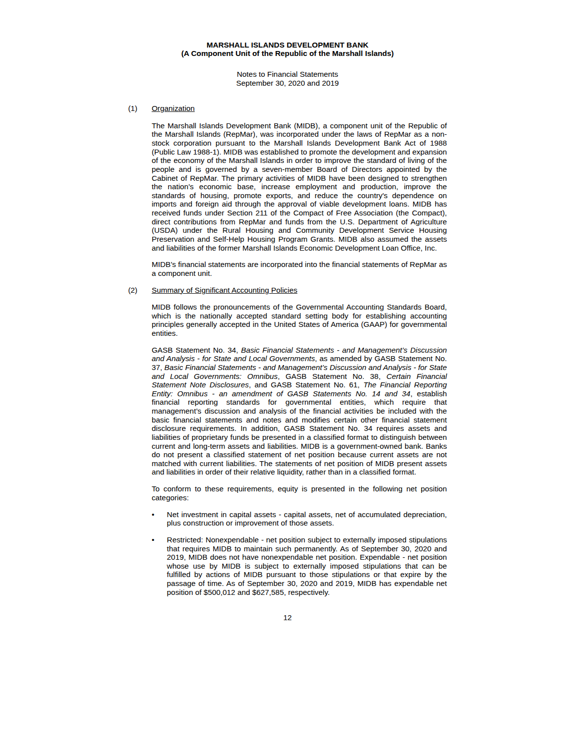MARSHALL ISLANDS DEVELOPMENT BANK
(A Component Unit of the Republic of the Marshall Islands)
Notes to Financial Statements
September 30, 2020 and 2019
(1) Organization
The Marshall Islands Development Bank (MIDB), a component unit of the Republic of the Marshall Islands (RepMar), was incorporated under the laws of RepMar as a non-stock corporation pursuant to the Marshall Islands Development Bank Act of 1988 (Public Law 1988-1). MIDB was established to promote the development and expansion of the economy of the Marshall Islands in order to improve the standard of living of the people and is governed by a seven-member Board of Directors appointed by the Cabinet of RepMar. The primary activities of MIDB have been designed to strengthen the nation's economic base, increase employment and production, improve the standards of housing, promote exports, and reduce the country's dependence on imports and foreign aid through the approval of viable development loans. MIDB has received funds under Section 211 of the Compact of Free Association (the Compact), direct contributions from RepMar and funds from the U.S. Department of Agriculture (USDA) under the Rural Housing and Community Development Service Housing Preservation and Self-Help Housing Program Grants. MIDB also assumed the assets and liabilities of the former Marshall Islands Economic Development Loan Office, Inc.
MIDB’s financial statements are incorporated into the financial statements of RepMar as a component unit.
(2) Summary of Significant Accounting Policies
MIDB follows the pronouncements of the Governmental Accounting Standards Board, which is the nationally accepted standard setting body for establishing accounting principles generally accepted in the United States of America (GAAP) for governmental entities.
GASB Statement No. 34, Basic Financial Statements - and Management’s Discussion and Analysis - for State and Local Governments, as amended by GASB Statement No. 37, Basic Financial Statements - and Management’s Discussion and Analysis - for State and Local Governments: Omnibus, GASB Statement No. 38, Certain Financial Statement Note Disclosures, and GASB Statement No. 61, The Financial Reporting Entity: Omnibus - an amendment of GASB Statements No. 14 and 34, establish financial reporting standards for governmental entities, which require that management’s discussion and analysis of the financial activities be included with the basic financial statements and notes and modifies certain other financial statement disclosure requirements. In addition, GASB Statement No. 34 requires assets and liabilities of proprietary funds be presented in a classified format to distinguish between current and long-term assets and liabilities. MIDB is a government-owned bank. Banks do not present a classified statement of net position because current assets are not matched with current liabilities. The statements of net position of MIDB present assets and liabilities in order of their relative liquidity, rather than in a classified format.
To conform to these requirements, equity is presented in the following net position categories:
• Net investment in capital assets - capital assets, net of accumulated depreciation, plus construction or improvement of those assets.
• Restricted: Nonexpendable - net position subject to externally imposed stipulations that requires MIDB to maintain such permanently. As of September 30, 2020 and 2019, MIDB does not have nonexpendable net position. Expendable - net position whose use by MIDB is subject to externally imposed stipulations that can be fulfilled by actions of MIDB pursuant to those stipulations or that expire by the passage of time. As of September 30, 2020 and 2019, MIDB has expendable net position of $500,012 and $627,585, respectively.
12